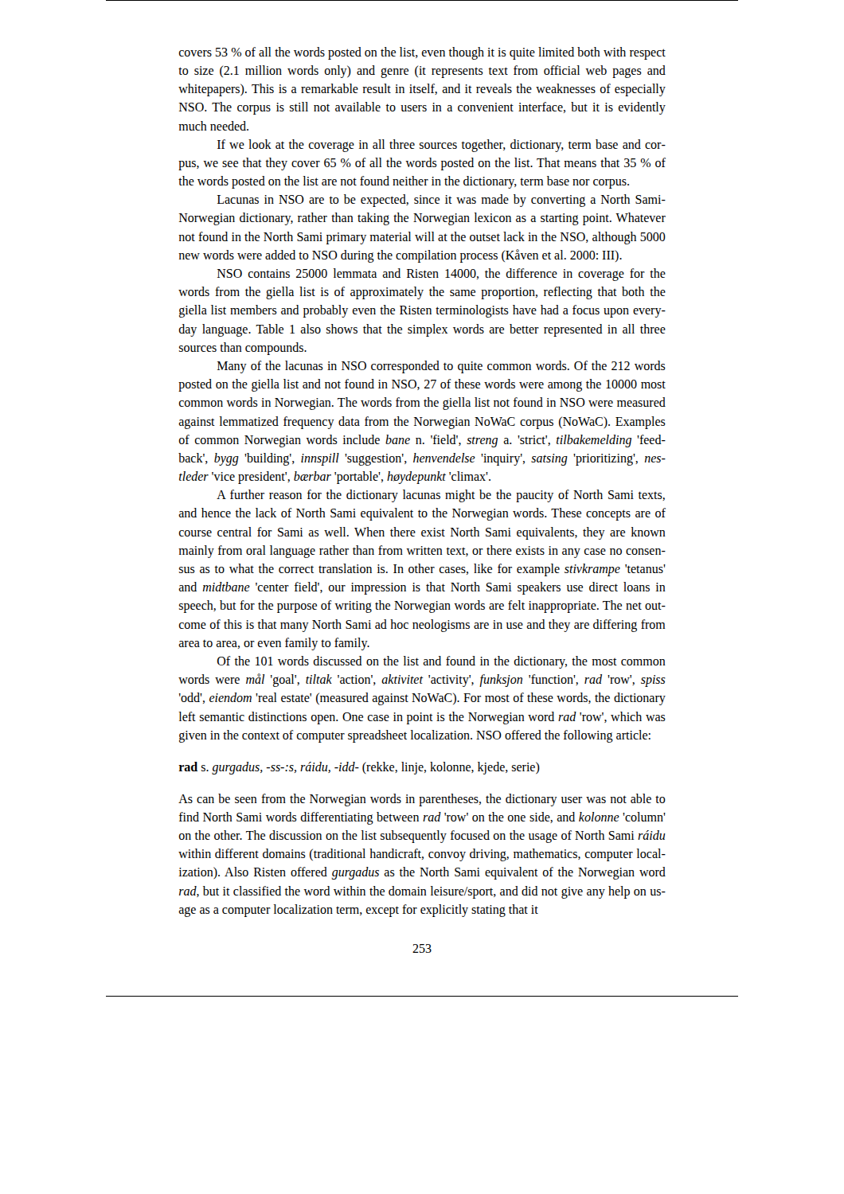covers 53 % of all the words posted on the list, even though it is quite limited both with respect to size (2.1 million words only) and genre (it represents text from official web pages and whitepapers). This is a remarkable result in itself, and it reveals the weaknesses of especially NSO. The corpus is still not available to users in a convenient interface, but it is evidently much needed.
If we look at the coverage in all three sources together, dictionary, term base and corpus, we see that they cover 65 % of all the words posted on the list. That means that 35 % of the words posted on the list are not found neither in the dictionary, term base nor corpus.
Lacunas in NSO are to be expected, since it was made by converting a North Sami-Norwegian dictionary, rather than taking the Norwegian lexicon as a starting point. Whatever not found in the North Sami primary material will at the outset lack in the NSO, although 5000 new words were added to NSO during the compilation process (Kåven et al. 2000: III).
NSO contains 25000 lemmata and Risten 14000, the difference in coverage for the words from the giella list is of approximately the same proportion, reflecting that both the giella list members and probably even the Risten terminologists have had a focus upon everyday language. Table 1 also shows that the simplex words are better represented in all three sources than compounds.
Many of the lacunas in NSO corresponded to quite common words. Of the 212 words posted on the giella list and not found in NSO, 27 of these words were among the 10000 most common words in Norwegian. The words from the giella list not found in NSO were measured against lemmatized frequency data from the Norwegian NoWaC corpus (NoWaC). Examples of common Norwegian words include bane n. 'field', streng a. 'strict', tilbakemelding 'feedback', bygg 'building', innspill 'suggestion', henvendelse 'inquiry', satsing 'prioritizing', nestleder 'vice president', bærbar 'portable', høydepunkt 'climax'.
A further reason for the dictionary lacunas might be the paucity of North Sami texts, and hence the lack of North Sami equivalent to the Norwegian words. These concepts are of course central for Sami as well. When there exist North Sami equivalents, they are known mainly from oral language rather than from written text, or there exists in any case no consensus as to what the correct translation is. In other cases, like for example stivkrampe 'tetanus' and midtbane 'center field', our impression is that North Sami speakers use direct loans in speech, but for the purpose of writing the Norwegian words are felt inappropriate. The net outcome of this is that many North Sami ad hoc neologisms are in use and they are differing from area to area, or even family to family.
Of the 101 words discussed on the list and found in the dictionary, the most common words were mål 'goal', tiltak 'action', aktivitet 'activity', funksjon 'function', rad 'row', spiss 'odd', eiendom 'real estate' (measured against NoWaC). For most of these words, the dictionary left semantic distinctions open. One case in point is the Norwegian word rad 'row', which was given in the context of computer spreadsheet localization. NSO offered the following article:
rad s. gurgadus, -ss-:s, ráidu, -idd- (rekke, linje, kolonne, kjede, serie)
As can be seen from the Norwegian words in parentheses, the dictionary user was not able to find North Sami words differentiating between rad 'row' on the one side, and kolonne 'column' on the other. The discussion on the list subsequently focused on the usage of North Sami ráidu within different domains (traditional handicraft, convoy driving, mathematics, computer localization). Also Risten offered gurgadus as the North Sami equivalent of the Norwegian word rad, but it classified the word within the domain leisure/sport, and did not give any help on usage as a computer localization term, except for explicitly stating that it
253